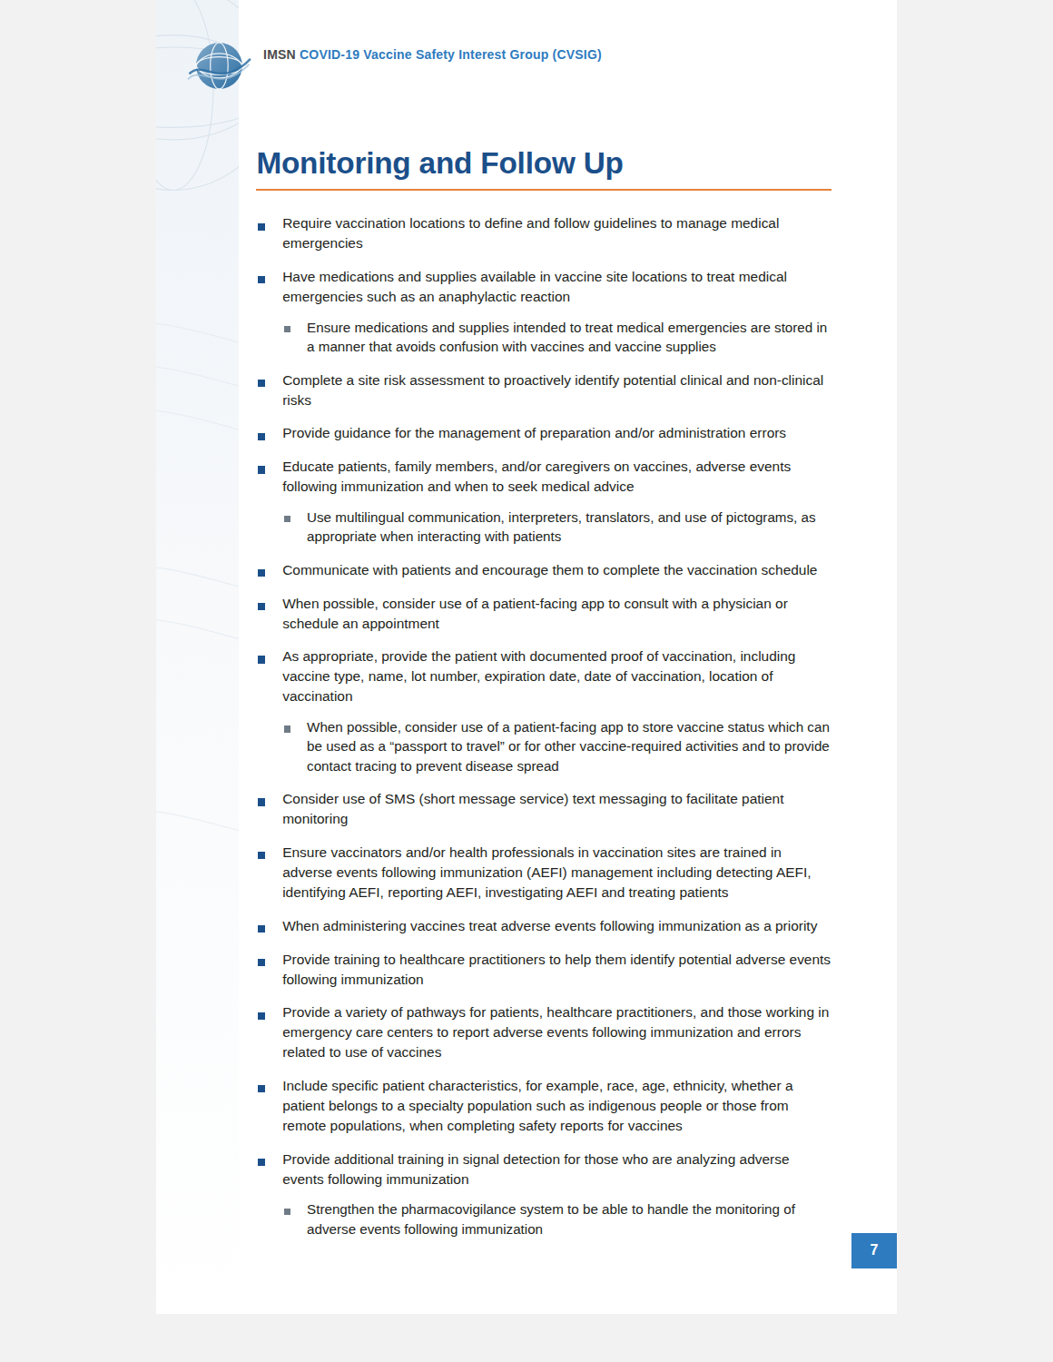IMSN COVID-19 Vaccine Safety Interest Group (CVSIG)
Monitoring and Follow Up
Require vaccination locations to define and follow guidelines to manage medical emergencies
Have medications and supplies available in vaccine site locations to treat medical emergencies such as an anaphylactic reaction
Ensure medications and supplies intended to treat medical emergencies are stored in a manner that avoids confusion with vaccines and vaccine supplies
Complete a site risk assessment to proactively identify potential clinical and non-clinical risks
Provide guidance for the management of preparation and/or administration errors
Educate patients, family members, and/or caregivers on vaccines, adverse events following immunization and when to seek medical advice
Use multilingual communication, interpreters, translators, and use of pictograms, as appropriate when interacting with patients
Communicate with patients and encourage them to complete the vaccination schedule
When possible, consider use of a patient-facing app to consult with a physician or schedule an appointment
As appropriate, provide the patient with documented proof of vaccination, including vaccine type, name, lot number, expiration date, date of vaccination, location of vaccination
When possible, consider use of a patient-facing app to store vaccine status which can be used as a “passport to travel” or for other vaccine-required activities and to provide contact tracing to prevent disease spread
Consider use of SMS (short message service) text messaging to facilitate patient monitoring
Ensure vaccinators and/or health professionals in vaccination sites are trained in adverse events following immunization (AEFI) management including detecting AEFI, identifying AEFI, reporting AEFI, investigating AEFI and treating patients
When administering vaccines treat adverse events following immunization as a priority
Provide training to healthcare practitioners to help them identify potential adverse events following immunization
Provide a variety of pathways for patients, healthcare practitioners, and those working in emergency care centers to report adverse events following immunization and errors related to use of vaccines
Include specific patient characteristics, for example, race, age, ethnicity, whether a patient belongs to a specialty population such as indigenous people or those from remote populations, when completing safety reports for vaccines
Provide additional training in signal detection for those who are analyzing adverse events following immunization
Strengthen the pharmacovigilance system to be able to handle the monitoring of adverse events following immunization
7